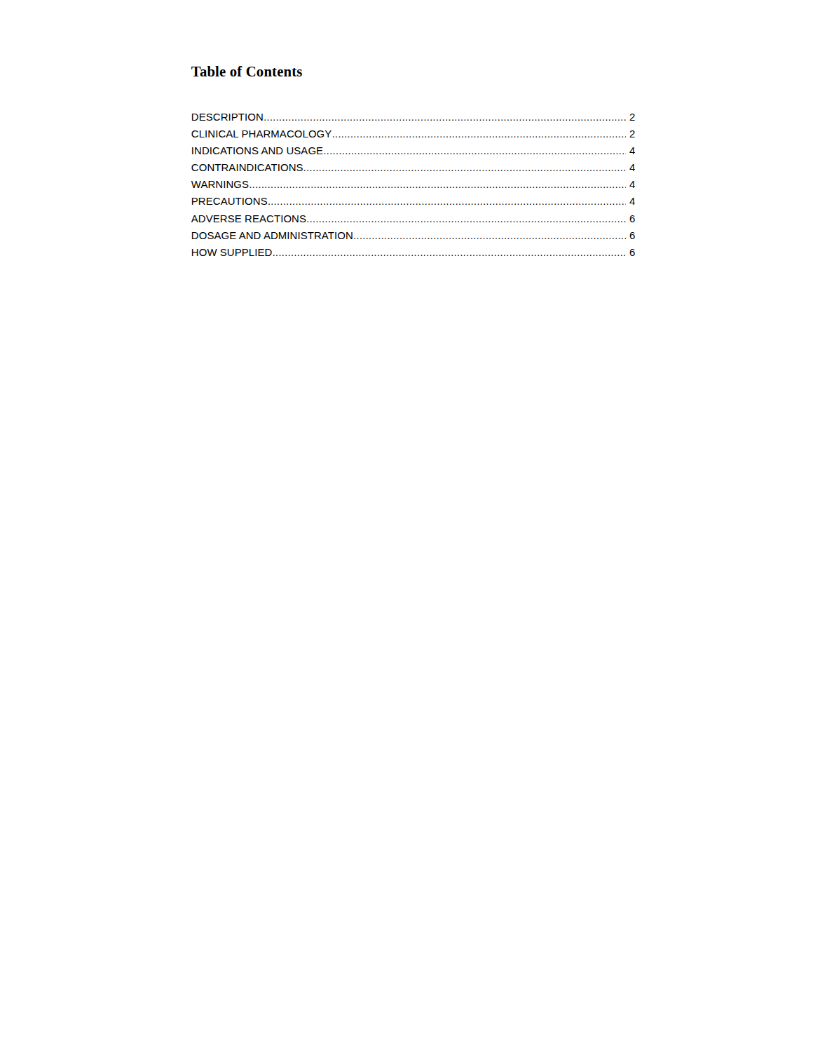Table of Contents
DESCRIPTION .................................................................................................................................. 2
CLINICAL PHARMACOLOGY .............................................................................................................. 2
INDICATIONS AND USAGE ................................................................................................................. 4
CONTRAINDICATIONS ....................................................................................................................... 4
WARNINGS ....................................................................................................................................... 4
PRECAUTIONS ................................................................................................................................ 4
ADVERSE REACTIONS ....................................................................................................................... 6
DOSAGE AND ADMINISTRATION ....................................................................................................... 6
HOW SUPPLIED .............................................................................................................................. 6